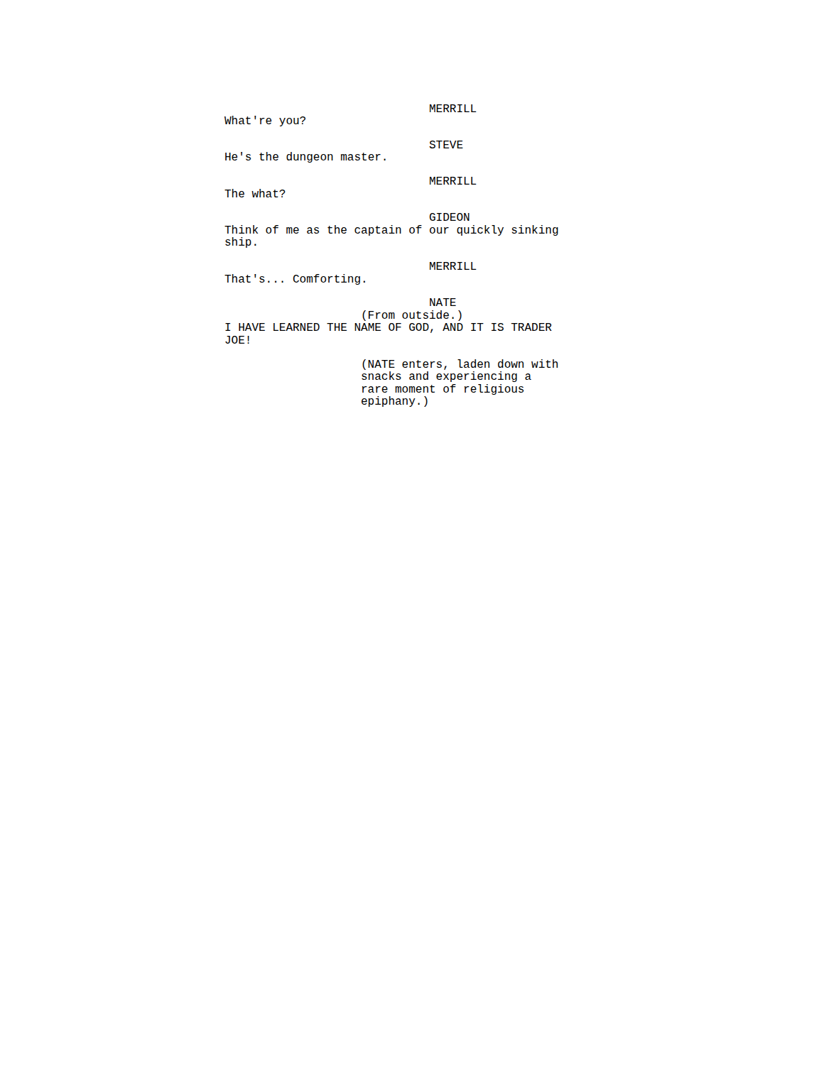MERRILL
What're you?
STEVE
He's the dungeon master.
MERRILL
The what?
GIDEON
Think of me as the captain of our quickly sinking ship.
MERRILL
That's... Comforting.
NATE
(From outside.)
I HAVE LEARNED THE NAME OF GOD, AND IT IS TRADER JOE!
(NATE enters, laden down with snacks and experiencing a rare moment of religious epiphany.)